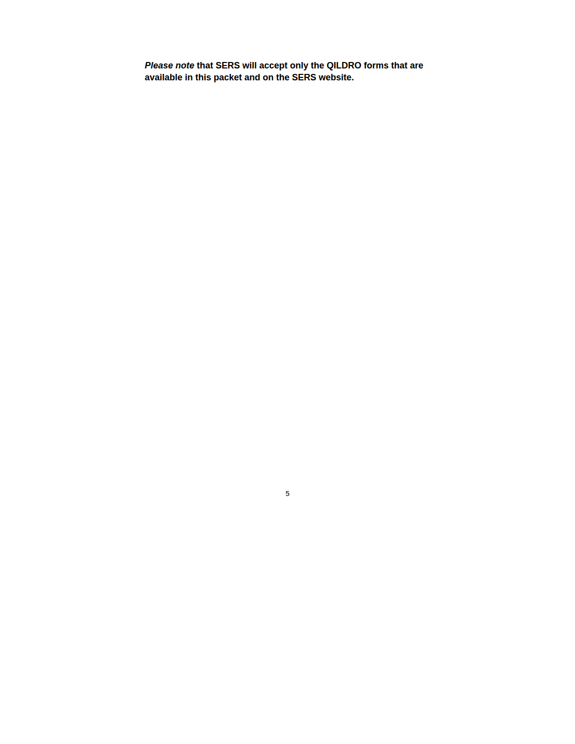Please note that SERS will accept only the QILDRO forms that are available in this packet and on the SERS website.
5